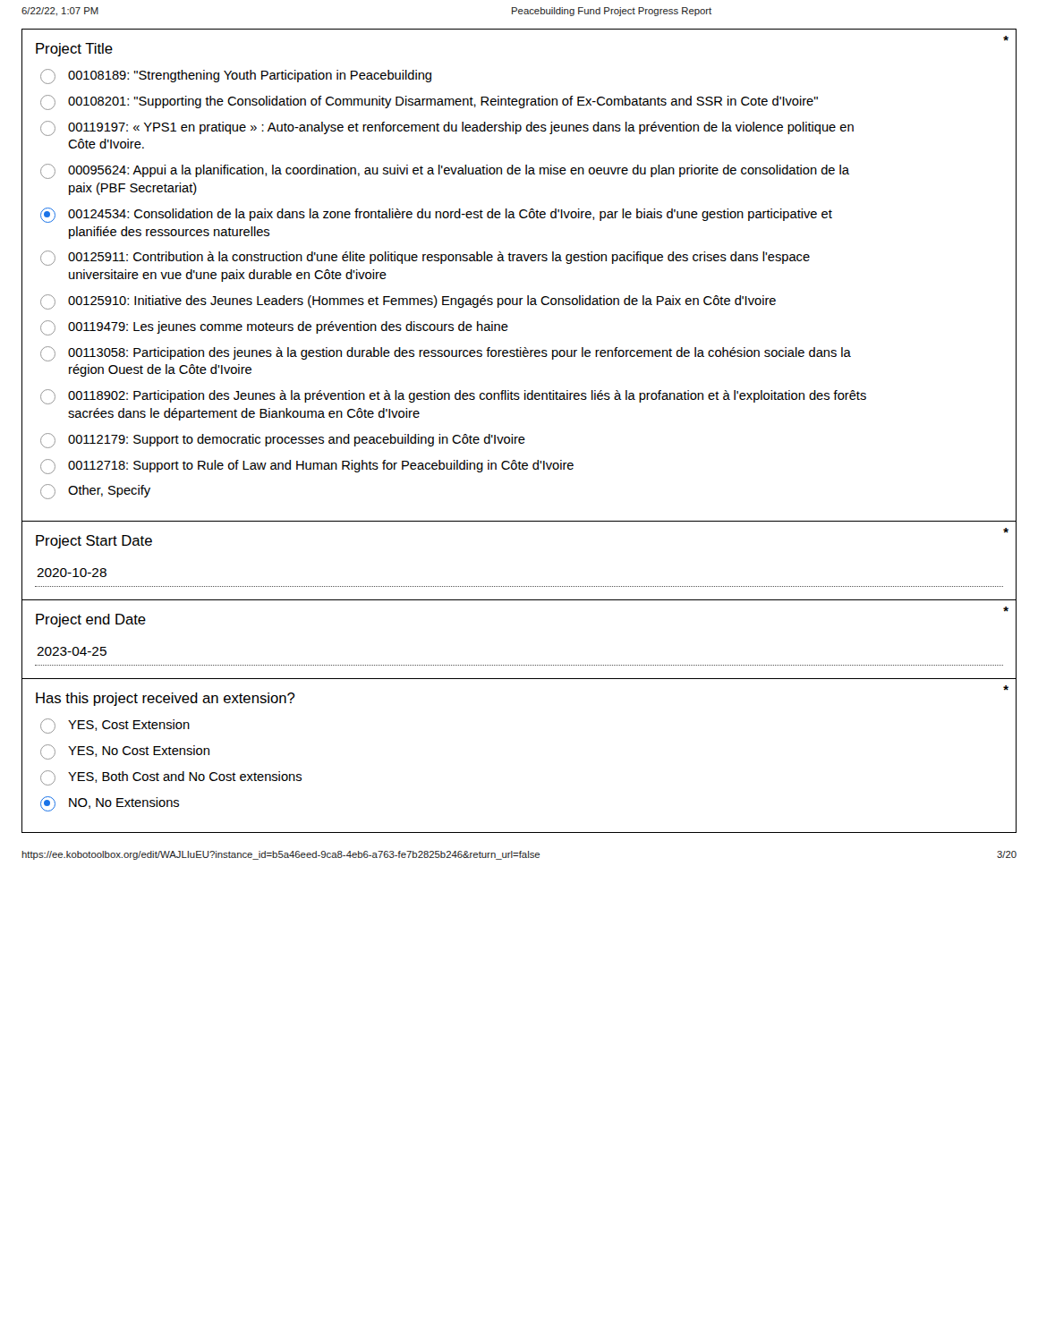6/22/22, 1:07 PM
Peacebuilding Fund Project Progress Report
*
Project Title
00108189: "Strengthening Youth Participation in Peacebuilding
00108201: "Supporting the Consolidation of Community Disarmament, Reintegration of Ex-Combatants and SSR in Cote d'Ivoire"
00119197: « YPS1 en pratique » : Auto-analyse et renforcement du leadership des jeunes dans la prévention de la violence politique en Côte d'Ivoire.
00095624: Appui a la planification, la coordination, au suivi et a l'evaluation de la mise en oeuvre du plan priorite de consolidation de la paix (PBF Secretariat)
00124534: Consolidation de la paix dans la zone frontalière du nord-est de la Côte d'Ivoire, par le biais d'une gestion participative et planifiée des ressources naturelles
00125911: Contribution à la construction d'une élite politique responsable à travers la gestion pacifique des crises dans l'espace universitaire en vue d'une paix durable en Côte d'ivoire
00125910: Initiative des Jeunes Leaders (Hommes et Femmes) Engagés pour la Consolidation de la Paix en Côte d'Ivoire
00119479: Les jeunes comme moteurs de prévention des discours de haine
00113058: Participation des jeunes à la gestion durable des ressources forestières pour le renforcement de la cohésion sociale dans la région Ouest de la Côte d'Ivoire
00118902: Participation des Jeunes à la prévention et à la gestion des conflits identitaires liés à la profanation et à l'exploitation des forêts sacrées dans le département de Biankouma en Côte d'Ivoire
00112179: Support to democratic processes and peacebuilding in Côte d'Ivoire
00112718: Support to Rule of Law and Human Rights for Peacebuilding in Côte d'Ivoire
Other, Specify
*
Project Start Date
2020-10-28
*
Project end Date
2023-04-25
*
Has this project received an extension?
YES, Cost Extension
YES, No Cost Extension
YES, Both Cost and No Cost extensions
NO, No Extensions
https://ee.kobotoolbox.org/edit/WAJLIuEU?instance_id=b5a46eed-9ca8-4eb6-a763-fe7b2825b246&return_url=false
3/20